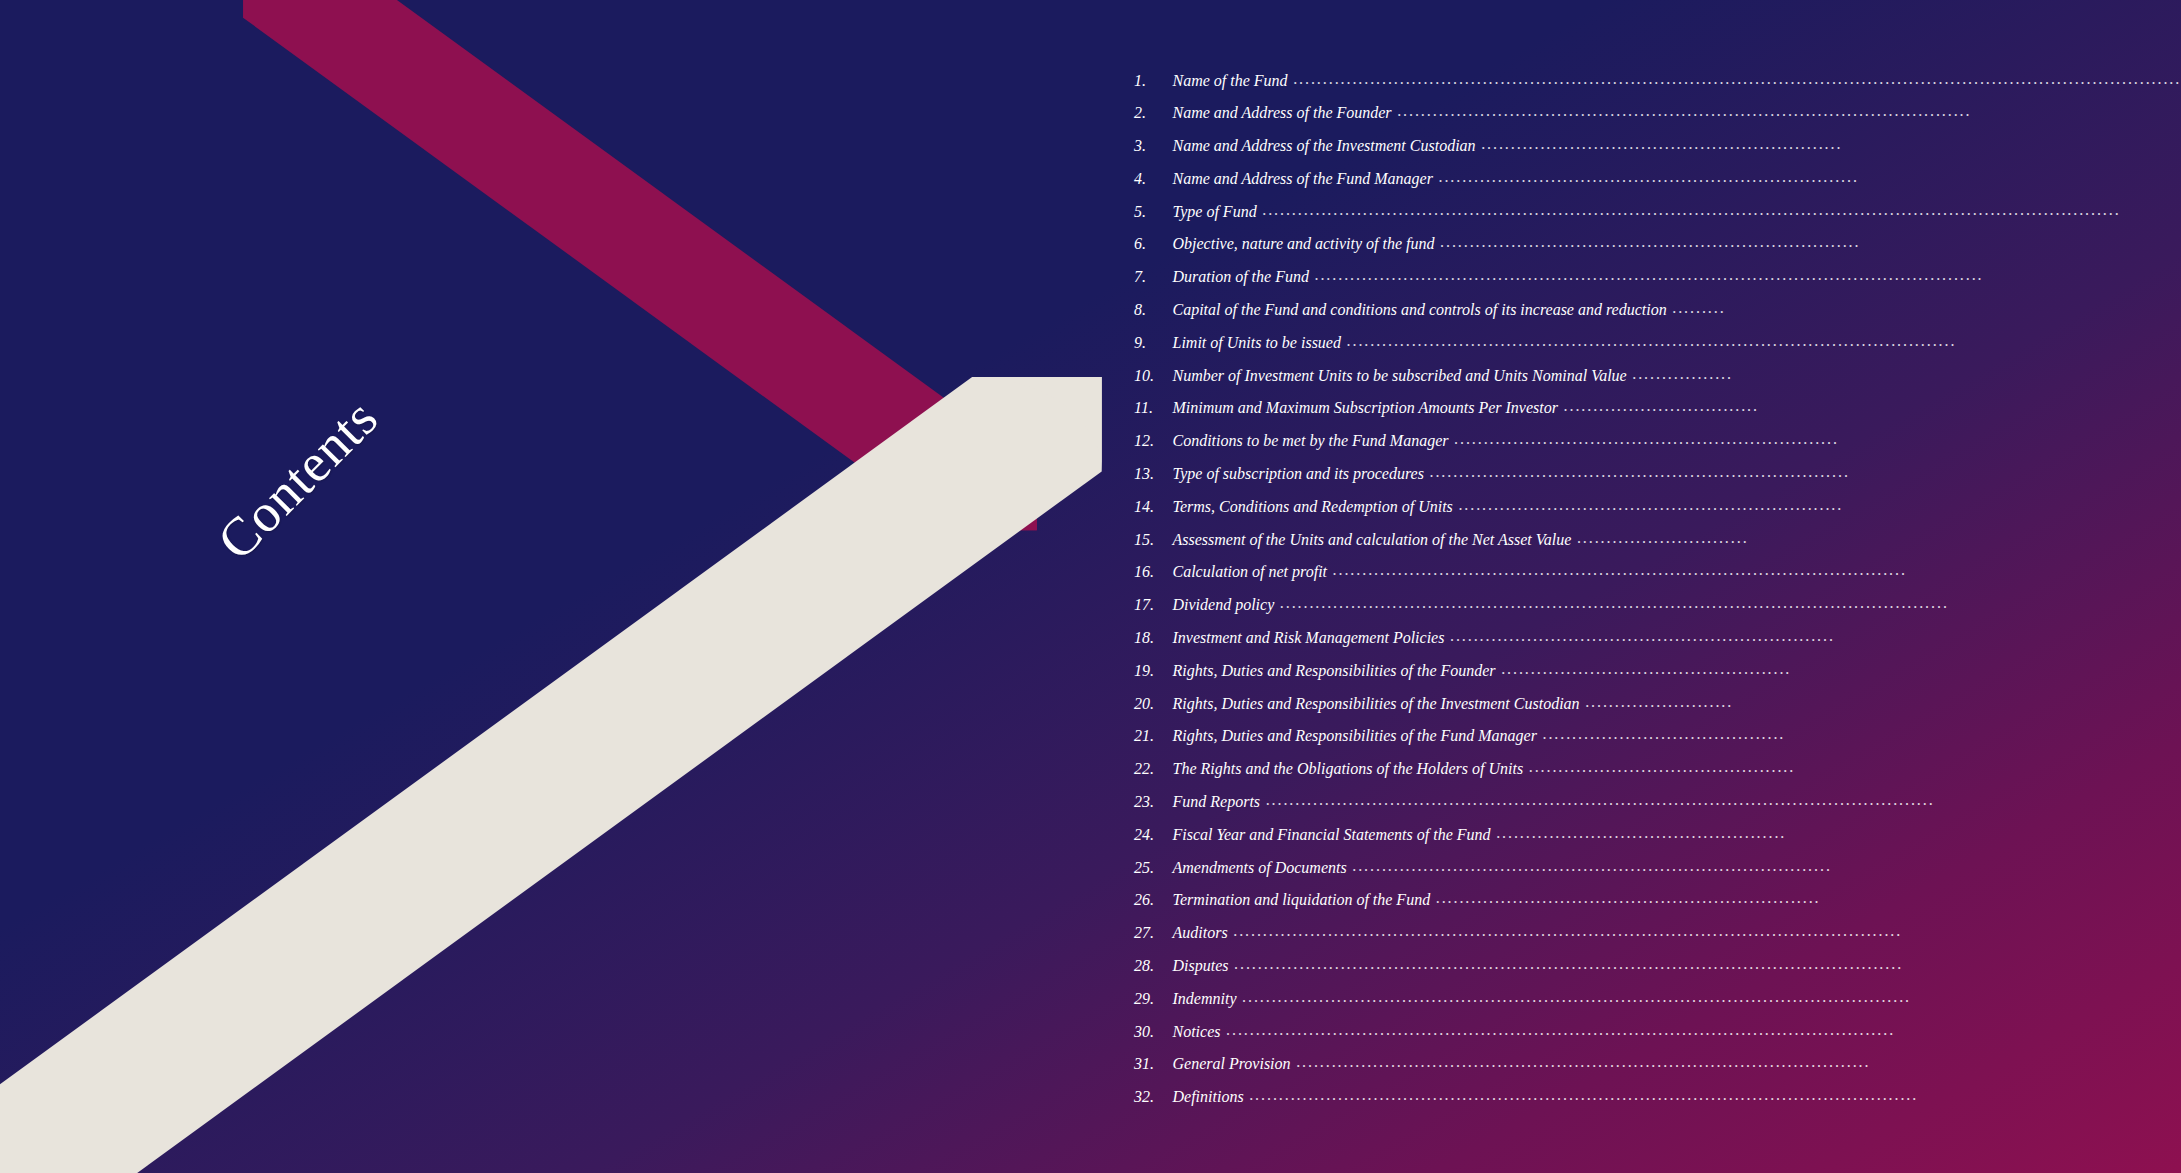Contents
1. Name of the Fund.......................................................................................................................................................... 4
2. Name and Address of the Founder................................................................................................. 4
3. Name and Address of the Investment Custodian............................................................. 4
4. Name and Address of the Fund Manager....................................................................... 4
5. Type of Fund................................................................................................................................................. 4
6. Objective, nature and activity of the fund....................................................................... 6
7. Duration of the Fund................................................................................................................. 7
8. Capital of the Fund and conditions and controls of its increase and reduction......... 7
9. Limit of Units to be issued....................................................................................................... 8
10. Number of Investment Units to be subscribed and Units Nominal Value................. 8
11. Minimum and Maximum Subscription Amounts Per Investor................................. 8
12. Conditions to be met by the Fund Manager................................................................. 9
13. Type of subscription and its procedures....................................................................... 9
14. Terms, Conditions and Redemption of Units................................................................. 12
15. Assessment of the Units and calculation of the Net Asset Value............................. 14
16. Calculation of net profit................................................................................................. 17
17. Dividend policy................................................................................................................. 17
18. Investment and Risk Management Policies................................................................. 18
19. Rights, Duties and Responsibilities of the Founder................................................. 19
20. Rights, Duties and Responsibilities of the Investment Custodian......................... 22
21. Rights, Duties and Responsibilities of the Fund Manager......................................... 25
22. The Rights and the Obligations of the Holders of Units............................................. 29
23. Fund Reports................................................................................................................. 30
24. Fiscal Year and Financial Statements of the Fund................................................. 32
25. Amendments of Documents................................................................................. 32
26. Termination and liquidation of the Fund................................................................. 33
27. Auditors................................................................................................................. 36
28. Disputes................................................................................................................. 37
29. Indemnity................................................................................................................. 38
30. Notices................................................................................................................. 38
31. General Provision................................................................................................. 39
32. Definitions................................................................................................................. 39